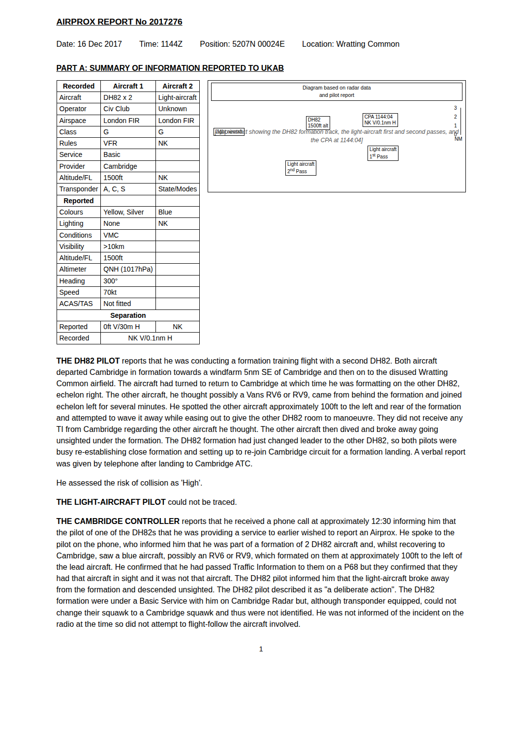AIRPROX REPORT No 2017276
Date: 16 Dec 2017 Time: 1144Z Position: 5207N 00024E Location: Wratting Common
PART A: SUMMARY OF INFORMATION REPORTED TO UKAB
| Recorded | Aircraft 1 | Aircraft 2 |
| --- | --- | --- |
| Aircraft | DH82 x 2 | Light-aircraft |
| Operator | Civ Club | Unknown |
| Airspace | London FIR | London FIR |
| Class | G | G |
| Rules | VFR | NK |
| Service | Basic | |
| Provider | Cambridge | |
| Altitude/FL | 1500ft | NK |
| Transponder | A, C, S | State/Modes |
| Reported | | |
| Colours | Yellow, Silver | Blue |
| Lighting | None | NK |
| Conditions | VMC | |
| Visibility | >10km | |
| Altitude/FL | 1500ft | |
| Altimeter | QNH (1017hPa) | |
| Heading | 300° | |
| Speed | 70kt | |
| ACAS/TAS | Not fitted | |
| Separation |
| Reported | 0ft V/30m H | NK |
| Recorded | NK V/0.1nm H |
Diagram based on radar data
and pilot report
DH82
1500ft alt
CPA 1144:04
NK V/0.1nm H
Light aircraft
Light aircraft
1st Pass
Light aircraft
2nd Pass
3 2 1 0
NM
[Map extract showing the DH82 formation track, the light-aircraft first and second passes, and the CPA at 1144:04]
THE DH82 PILOT reports that he was conducting a formation training flight with a second DH82. Both aircraft departed Cambridge in formation towards a windfarm 5nm SE of Cambridge and then on to the disused Wratting Common airfield. The aircraft had turned to return to Cambridge at which time he was formatting on the other DH82, echelon right. The other aircraft, he thought possibly a Vans RV6 or RV9, came from behind the formation and joined echelon left for several minutes. He spotted the other aircraft approximately 100ft to the left and rear of the formation and attempted to wave it away while easing out to give the other DH82 room to manoeuvre. They did not receive any TI from Cambridge regarding the other aircraft he thought. The other aircraft then dived and broke away going unsighted under the formation. The DH82 formation had just changed leader to the other DH82, so both pilots were busy re-establishing close formation and setting up to re-join Cambridge circuit for a formation landing. A verbal report was given by telephone after landing to Cambridge ATC.
He assessed the risk of collision as 'High'.
THE LIGHT-AIRCRAFT PILOT could not be traced.
THE CAMBRIDGE CONTROLLER reports that he received a phone call at approximately 12:30 informing him that the pilot of one of the DH82s that he was providing a service to earlier wished to report an Airprox. He spoke to the pilot on the phone, who informed him that he was part of a formation of 2 DH82 aircraft and, whilst recovering to Cambridge, saw a blue aircraft, possibly an RV6 or RV9, which formated on them at approximately 100ft to the left of the lead aircraft. He confirmed that he had passed Traffic Information to them on a P68 but they confirmed that they had that aircraft in sight and it was not that aircraft. The DH82 pilot informed him that the light-aircraft broke away from the formation and descended unsighted. The DH82 pilot described it as "a deliberate action". The DH82 formation were under a Basic Service with him on Cambridge Radar but, although transponder equipped, could not change their squawk to a Cambridge squawk and thus were not identified. He was not informed of the incident on the radio at the time so did not attempt to flight-follow the aircraft involved.
1